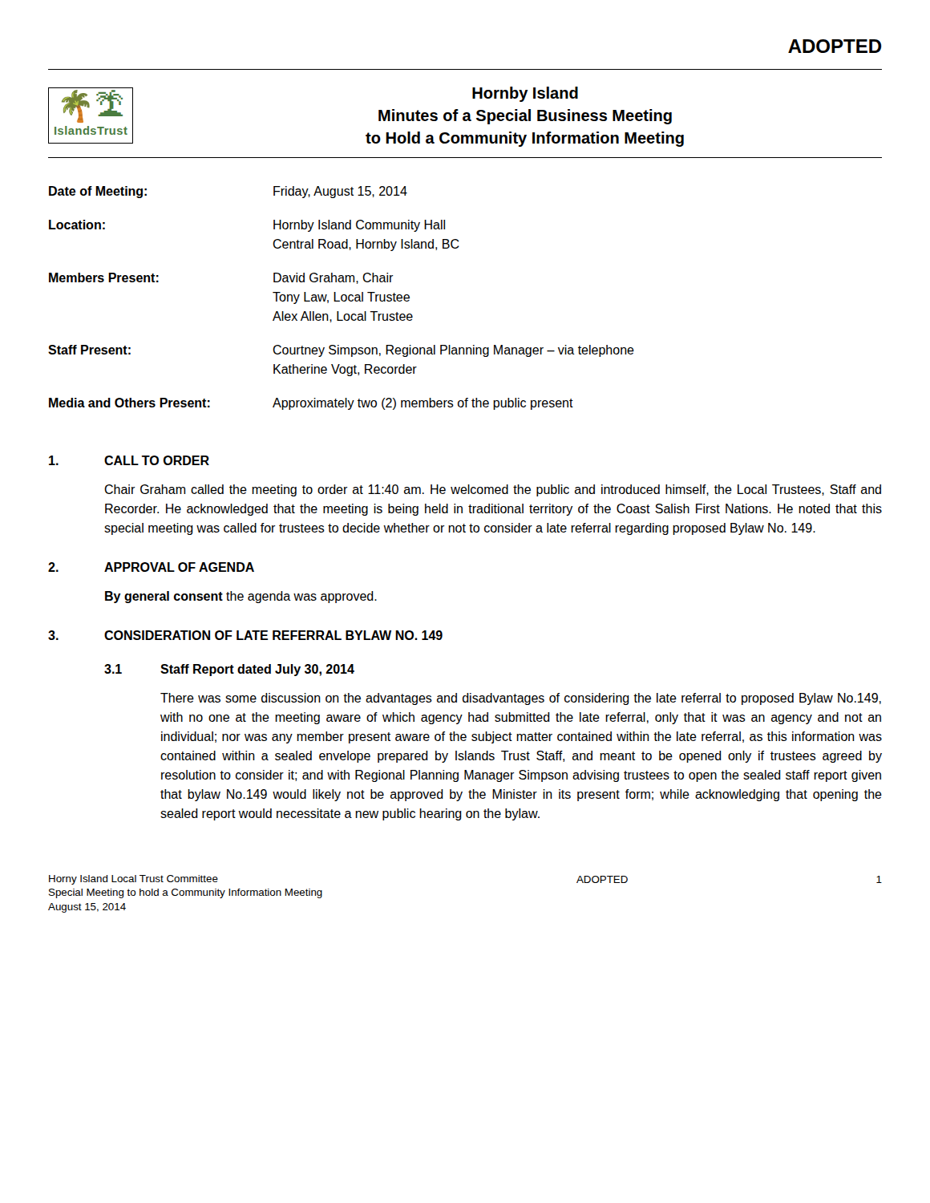ADOPTED
🌴🏝
Islands Trust
Hornby Island
Minutes of a Special Business Meeting
to Hold a Community Information Meeting
| Date of Meeting: | Friday, August 15, 2014 |
| Location: | Hornby Island Community Hall Central Road, Hornby Island, BC |
| Members Present: | David Graham, Chair Tony Law, Local Trustee Alex Allen, Local Trustee |
| Staff Present: | Courtney Simpson, Regional Planning Manager – via telephone Katherine Vogt, Recorder |
| Media and Others Present: | Approximately two (2) members of the public present |
1. CALL TO ORDER
Chair Graham called the meeting to order at 11:40 am. He welcomed the public and introduced himself, the Local Trustees, Staff and Recorder. He acknowledged that the meeting is being held in traditional territory of the Coast Salish First Nations. He noted that this special meeting was called for trustees to decide whether or not to consider a late referral regarding proposed Bylaw No. 149.
2. APPROVAL OF AGENDA
By general consent the agenda was approved.
3. CONSIDERATION OF LATE REFERRAL BYLAW NO. 149
3.1 Staff Report dated July 30, 2014
There was some discussion on the advantages and disadvantages of considering the late referral to proposed Bylaw No.149, with no one at the meeting aware of which agency had submitted the late referral, only that it was an agency and not an individual; nor was any member present aware of the subject matter contained within the late referral, as this information was contained within a sealed envelope prepared by Islands Trust Staff, and meant to be opened only if trustees agreed by resolution to consider it; and with Regional Planning Manager Simpson advising trustees to open the sealed staff report given that bylaw No.149 would likely not be approved by the Minister in its present form; while acknowledging that opening the sealed report would necessitate a new public hearing on the bylaw.
Horny Island Local Trust Committee
Special Meeting to hold a Community Information Meeting
August 15, 2014
ADOPTED
1